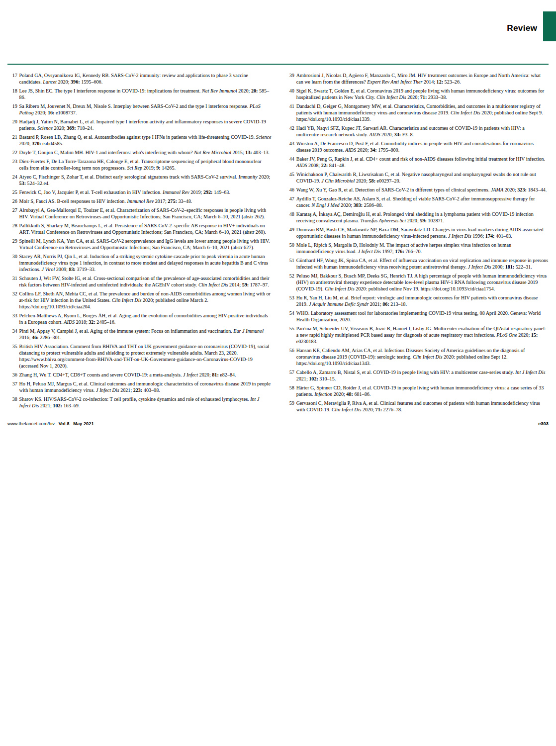Review
17 Poland GA, Ovsyannikova IG, Kennedy RB. SARS-CoV-2 immunity: review and applications to phase 3 vaccine candidates. Lancet 2020; 396: 1595–606.
18 Lee JS, Shin EC. The type I interferon response in COVID-19: implications for treatment. Nat Rev Immunol 2020; 20: 585–86.
19 Sa Ribero M, Jouvenet N, Dreux M, Nisole S. Interplay between SARS-CoV-2 and the type I interferon response. PLoS Pathog 2020; 16: e1008737.
20 Hadjadj J, Yatim N, Barnabei L, et al. Impaired type I interferon activity and inflammatory responses in severe COVID-19 patients. Science 2020; 369: 718–24.
21 Bastard P, Rosen LB, Zhang Q, et al. Autoantibodies against type I IFNs in patients with life-threatening COVID-19. Science 2020; 370: eabd4585.
22 Doyle T, Goujon C, Malim MH. HIV-1 and interferons: who's interfering with whom? Nat Rev Microbiol 2015; 13: 403–13.
23 Díez-Fuertes F, De La Torre-Tarazona HE, Calonge E, et al. Transcriptome sequencing of peripheral blood mononuclear cells from elite controller-long term non progressors. Sci Rep 2019; 9: 14265.
24 Atyeo C, Fischinger S, Zohar T, et al. Distinct early serological signatures track with SARS-CoV-2 survival. Immunity 2020; 53: 524–32.e4.
25 Fenwick C, Joo V, Jacquier P, et al. T-cell exhaustion in HIV infection. Immunol Rev 2019; 292: 149–63.
26 Moir S, Fauci AS. B-cell responses to HIV infection. Immunol Rev 2017; 275: 33–48.
27 Alrubayyi A, Gea-Mallorqui E, Touizer E, et al. Characterization of SARS-CoV-2–specific responses in people living with HIV. Virtual Conference on Retroviruses and Opportunistic Infections; San Francisco, CA; March 6–10, 2021 (abstr 262).
28 Pallikkuth S, Sharkey M, Beauchamps L, et al. Persistence of SARS-CoV-2–specific AB response in HIV+ individuals on ART. Virtual Conference on Retroviruses and Opportunistic Infections; San Francisco, CA; March 6–10, 2021 (abstr 260).
29 Spinelli M, Lynch KA, Yun CA, et al. SARS-CoV-2 seroprevalence and IgG levels are lower among people living with HIV. Virtual Conference on Retroviruses and Opportunistic Infections; San Francisco, CA; March 6–10, 2021 (abstr 627).
30 Stacey AR, Norris PJ, Qin L, et al. Induction of a striking systemic cytokine cascade prior to peak viremia in acute human immunodeficiency virus type 1 infection, in contrast to more modest and delayed responses in acute hepatitis B and C virus infections. J Virol 2009; 83: 3719–33.
31 Schouten J, Wit FW, Stolte IG, et al. Cross-sectional comparison of the prevalence of age-associated comorbidities and their risk factors between HIV-infected and uninfected individuals: the AGEhIV cohort study. Clin Infect Dis 2014; 59: 1787–97.
32 Collins LF, Sheth AN, Mehta CC, et al. The prevalence and burden of non-AIDS comorbidities among women living with or at-risk for HIV infection in the United States. Clin Infect Dis 2020; published online March 2. https://doi.org/10.1093/cid/ciaa204.
33 Pelchen-Matthews A, Ryom L, Borges ÁH, et al. Aging and the evolution of comorbidities among HIV-positive individuals in a European cohort. AIDS 2018; 32: 2405–16.
34 Pinti M, Appay V, Campisi J, et al. Aging of the immune system: Focus on inflammation and vaccination. Eur J Immunol 2016; 46: 2286–301.
35 British HIV Association. Comment from BHIVA and THT on UK government guidance on coronavirus (COVID-19), social distancing to protect vulnerable adults and shielding to protect extremely vulnerable adults. March 23, 2020. https://www.bhiva.org/comment-from-BHIVA-and-THT-on-UK-Government-guidance-on-Coronavirus-COVID-19 (accessed Nov 1, 2020).
36 Zhang H, Wu T. CD4+T, CD8+T counts and severe COVID-19: a meta-analysis. J Infect 2020; 81: e82–84.
37 Ho H, Peluso MJ, Margus C, et al. Clinical outcomes and immunologic characteristics of coronavirus disease 2019 in people with human immunodeficiency virus. J Infect Dis 2021; 223: 403–08.
38 Sharov KS. HIV/SARS-CoV-2 co-infection: T cell profile, cytokine dynamics and role of exhausted lymphocytes. Int J Infect Dis 2021; 102: 163–69.
39 Ambrosioni J, Nicolas D, Agüero F, Manzardo C, Miro JM. HIV treatment outcomes in Europe and North America: what can we learn from the differences? Expert Rev Anti Infect Ther 2014; 12: 523–26.
40 Sigel K, Swartz T, Golden E, et al. Coronavirus 2019 and people living with human immunodeficiency virus: outcomes for hospitalized patients in New York City. Clin Infect Dis 2020; 71: 2933–38.
41 Dandachi D, Geiger G, Montgomery MW, et al. Characteristics, Comorbidities, and outcomes in a multicenter registry of patients with human immunodeficiency virus and coronavirus disease 2019. Clin Infect Dis 2020; published online Sept 9. https://doi.org/10.1093/cid/ciaa1339.
42 Hadi YB, Naqvi SFZ, Kupec JT, Sarwari AR. Characteristics and outcomes of COVID-19 in patients with HIV: a multicentre research network study. AIDS 2020; 34: F3–8.
43 Winston A, De Francesco D, Post F, et al. Comorbidity indices in people with HIV and considerations for coronavirus disease 2019 outcomes. AIDS 2020; 34: 1795–800.
44 Baker JV, Peng G, Rapkin J, et al. CD4+ count and risk of non-AIDS diseases following initial treatment for HIV infection. AIDS 2008; 22: 841–48.
45 Winichakoon P, Chaiwarith R, Liwsrisakun C, et al. Negative nasopharyngeal and oropharyngeal swabs do not rule out COVID-19. J Clin Microbiol 2020; 58: e00297–20.
46 Wang W, Xu Y, Gao R, et al. Detection of SARS-CoV-2 in different types of clinical specimens. JAMA 2020; 323: 1843–44.
47 Aydillo T, Gonzalez-Reiche AS, Aslam S, et al. Shedding of viable SARS-CoV-2 after immunosuppressive therapy for cancer. N Engl J Med 2020; 383: 2586–88.
48 Karataş A, İnkaya AÇ, Demiroğlu H, et al. Prolonged viral shedding in a lymphoma patient with COVID-19 infection receiving convalescent plasma. Transfus Apheresis Sci 2020; 59: 102871.
49 Donovan RM, Bush CE, Markowitz NP, Baxa DM, Saravolatz LD. Changes in virus load markers during AIDS-associated opportunistic diseases in human immunodeficiency virus-infected persons. J Infect Dis 1996; 174: 401–03.
50 Mole L, Ripich S, Margolis D, Holodniy M. The impact of active herpes simplex virus infection on human immunodeficiency virus load. J Infect Dis 1997; 176: 766–70.
51 Günthard HF, Wong JK, Spina CA, et al. Effect of influenza vaccination on viral replication and immune response in persons infected with human immunodeficiency virus receiving potent antiretroviral therapy. J Infect Dis 2000; 181: 522–31.
52 Peluso MJ, Bakkour S, Busch MP, Deeks SG, Henrich TJ. A high percentage of people with human immunodeficiency virus (HIV) on antiretroviral therapy experience detectable low-level plasma HIV-1 RNA following coronavirus disease 2019 (COVID-19). Clin Infect Dis 2020: published online Nov 19. https://doi.org/10.1093/cid/ciaa1754.
53 Hu R, Yan H, Liu M, et al. Brief report: virologic and immunologic outcomes for HIV patients with coronavirus disease 2019. J Acquir Immune Defic Syndr 2021; 86: 213–18.
54 WHO. Laboratory assessment tool for laboratories implementing COVID-19 virus testing, 08 April 2020. Geneva: World Health Organization, 2020.
55 Parčina M, Schneider UV, Visseaux B, Jozić R, Hannet I, Lisby JG. Multicenter evaluation of the QIAstat respiratory panel: a new rapid highly multiplexed PCR based assay for diagnosis of acute respiratory tract infections. PLoS One 2020; 15: e0230183.
56 Hanson KE, Caliendo AM, Arias CA, et al. Infectious Diseases Society of America guidelines on the diagnosis of coronavirus disease 2019 (COVID-19): serologic testing. Clin Infect Dis 2020: published online Sept 12. https://doi.org/10.1093/cid/ciaa1343.
57 Cabello A, Zamarro B, Nistal S, et al. COVID-19 in people living with HIV: a multicenter case-series study. Int J Infect Dis 2021; 102: 310–15.
58 Härter G, Spinner CD, Roider J, et al. COVID-19 in people living with human immunodeficiency virus: a case series of 33 patients. Infection 2020; 48: 681–86.
59 Gervasoni C, Meraviglia P, Riva A, et al. Clinical features and outcomes of patients with human immunodeficiency virus with COVID-19. Clin Infect Dis 2020; 71: 2276–78.
www.thelancet.com/hiv Vol 8 May 2021
e303